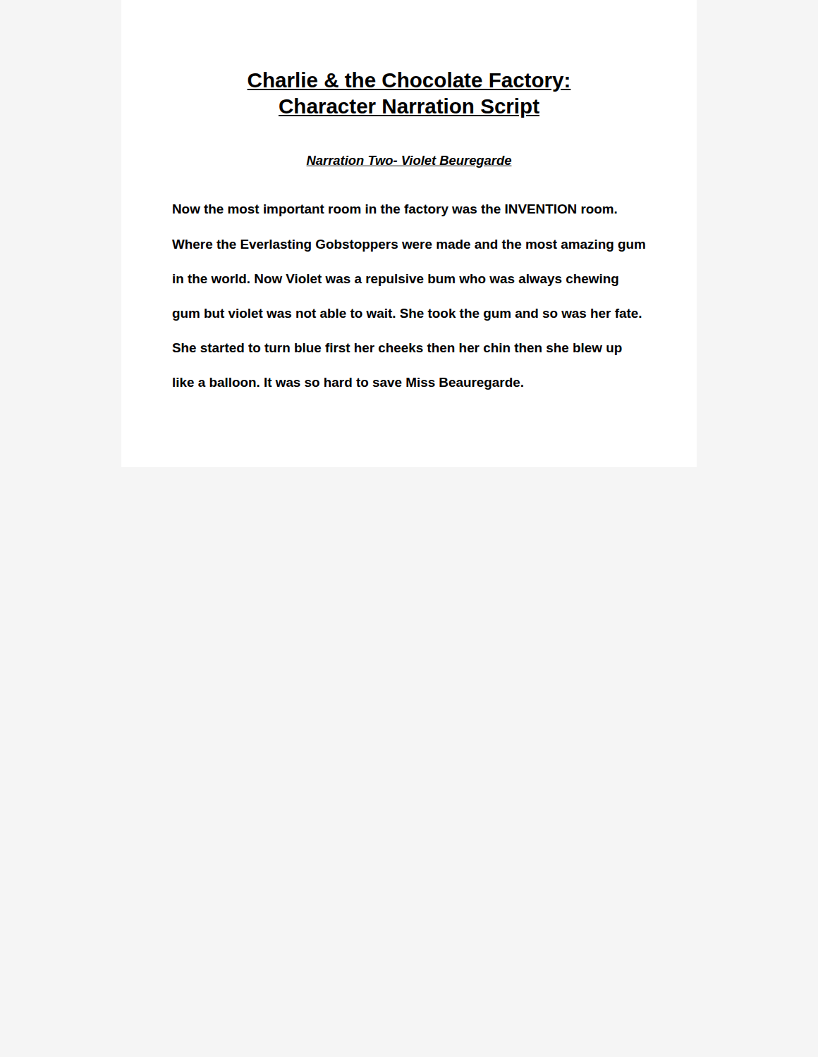Charlie & the Chocolate Factory: Character Narration Script
Narration Two- Violet Beuregarde
Now the most important room in the factory was the INVENTION room. Where the Everlasting Gobstoppers were made and the most amazing gum in the world. Now Violet was a repulsive bum who was always chewing gum but violet was not able to wait. She took the gum and so was her fate. She started to turn blue first her cheeks then her chin then she blew up like a balloon. It was so hard to save Miss Beauregarde.